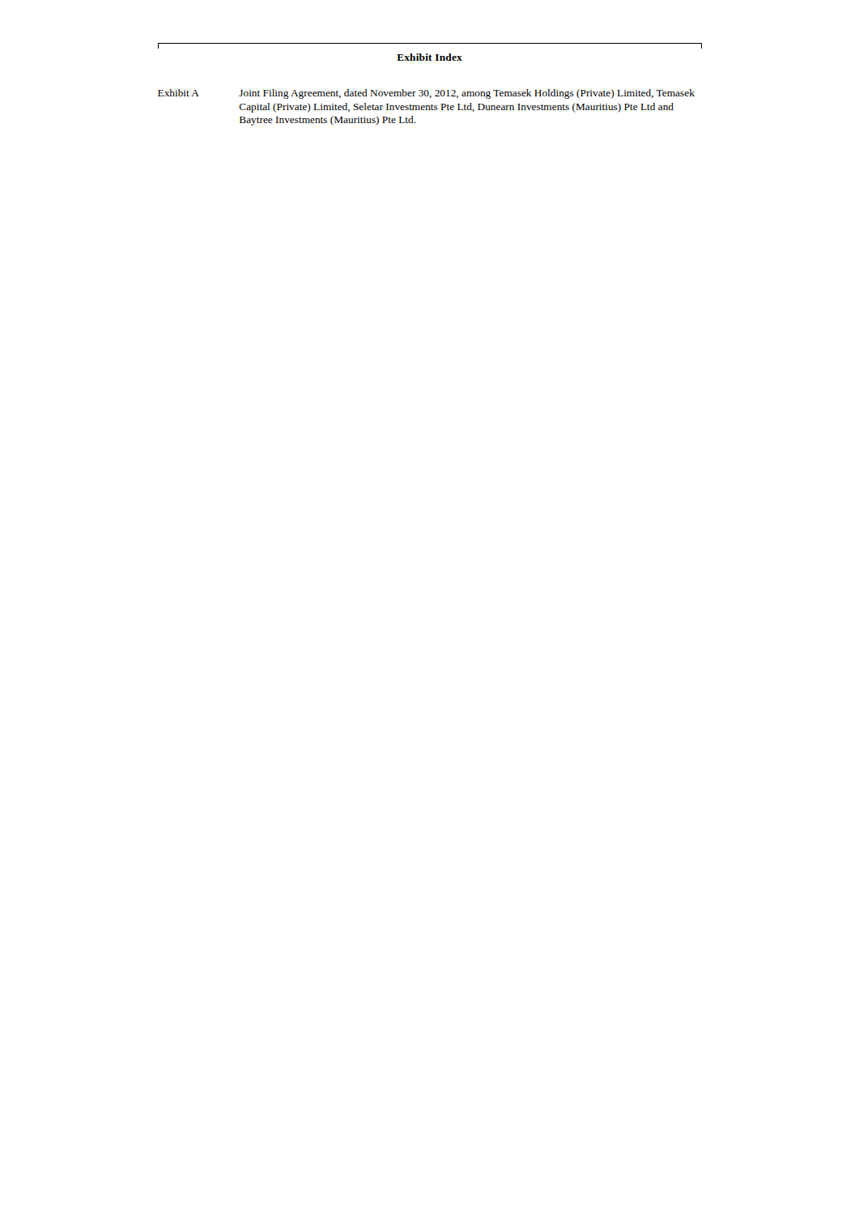Exhibit Index
| Exhibit A | Joint Filing Agreement, dated November 30, 2012, among Temasek Holdings (Private) Limited, Temasek Capital (Private) Limited, Seletar Investments Pte Ltd, Dunearn Investments (Mauritius) Pte Ltd and Baytree Investments (Mauritius) Pte Ltd. |